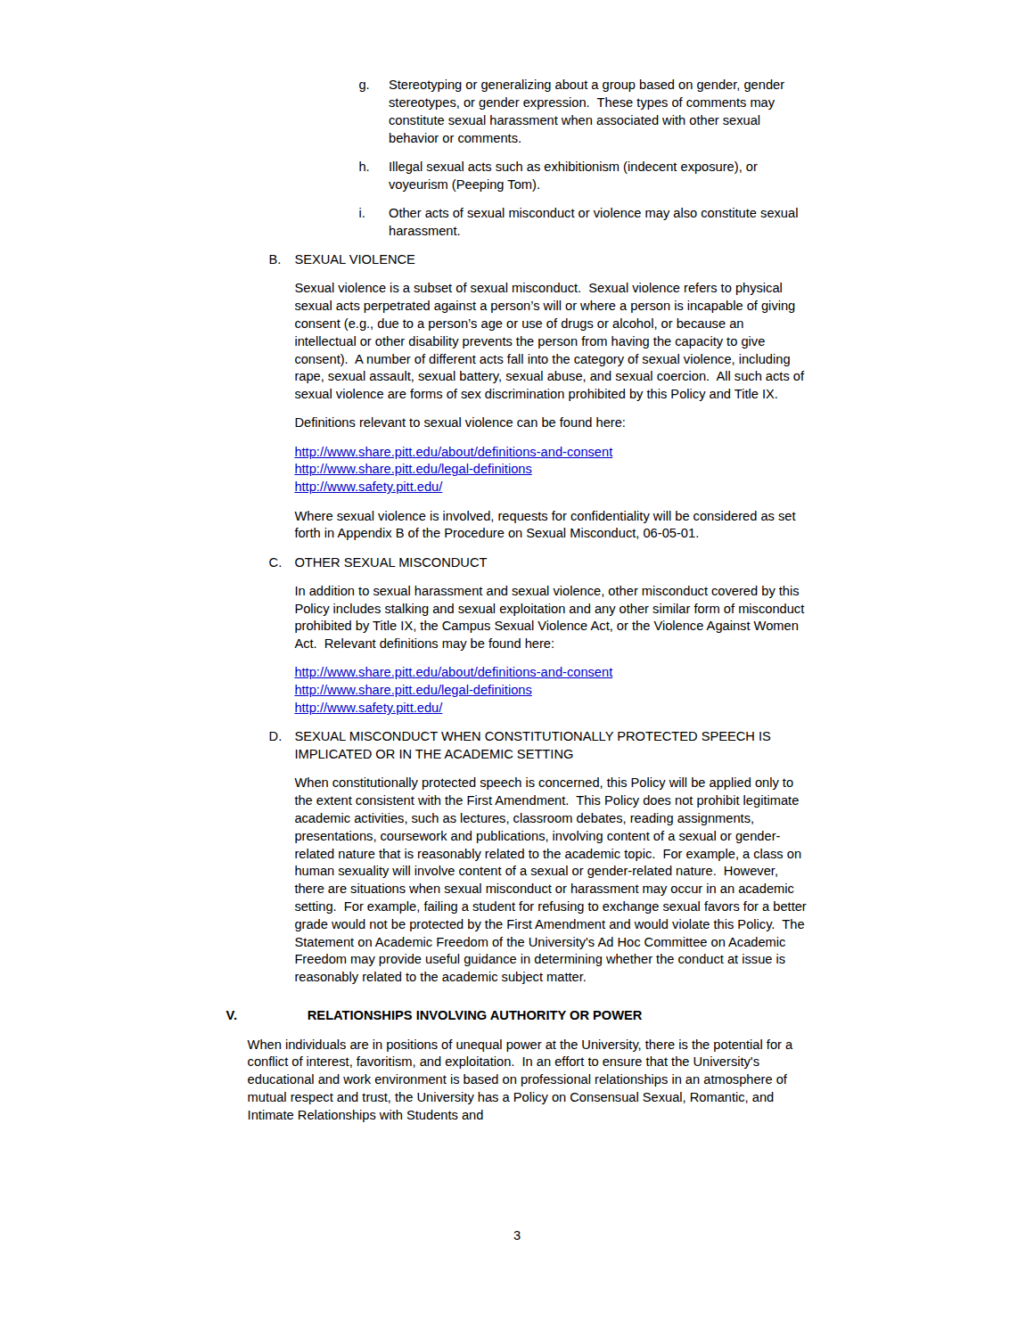g.
Stereotyping or generalizing about a group based on gender, gender stereotypes, or gender expression. These types of comments may constitute sexual harassment when associated with other sexual behavior or comments.
h.
Illegal sexual acts such as exhibitionism (indecent exposure), or voyeurism (Peeping Tom).
i.
Other acts of sexual misconduct or violence may also constitute sexual harassment.
B.
SEXUAL VIOLENCE
Sexual violence is a subset of sexual misconduct. Sexual violence refers to physical sexual acts perpetrated against a person’s will or where a person is incapable of giving consent (e.g., due to a person’s age or use of drugs or alcohol, or because an intellectual or other disability prevents the person from having the capacity to give consent). A number of different acts fall into the category of sexual violence, including rape, sexual assault, sexual battery, sexual abuse, and sexual coercion. All such acts of sexual violence are forms of sex discrimination prohibited by this Policy and Title IX.
Definitions relevant to sexual violence can be found here:
http://www.share.pitt.edu/about/definitions-and-consent http://www.share.pitt.edu/legal-definitions http://www.safety.pitt.edu/
Where sexual violence is involved, requests for confidentiality will be considered as set forth in Appendix B of the Procedure on Sexual Misconduct, 06-05-01.
C.
OTHER SEXUAL MISCONDUCT
In addition to sexual harassment and sexual violence, other misconduct covered by this Policy includes stalking and sexual exploitation and any other similar form of misconduct prohibited by Title IX, the Campus Sexual Violence Act, or the Violence Against Women Act. Relevant definitions may be found here:
http://www.share.pitt.edu/about/definitions-and-consent http://www.share.pitt.edu/legal-definitions http://www.safety.pitt.edu/
D.
SEXUAL MISCONDUCT WHEN CONSTITUTIONALLY PROTECTED SPEECH IS IMPLICATED OR IN THE ACADEMIC SETTING
When constitutionally protected speech is concerned, this Policy will be applied only to the extent consistent with the First Amendment. This Policy does not prohibit legitimate academic activities, such as lectures, classroom debates, reading assignments, presentations, coursework and publications, involving content of a sexual or gender-related nature that is reasonably related to the academic topic. For example, a class on human sexuality will involve content of a sexual or gender-related nature. However, there are situations when sexual misconduct or harassment may occur in an academic setting. For example, failing a student for refusing to exchange sexual favors for a better grade would not be protected by the First Amendment and would violate this Policy. The Statement on Academic Freedom of the University's Ad Hoc Committee on Academic Freedom may provide useful guidance in determining whether the conduct at issue is reasonably related to the academic subject matter.
V.
RELATIONSHIPS INVOLVING AUTHORITY OR POWER
When individuals are in positions of unequal power at the University, there is the potential for a conflict of interest, favoritism, and exploitation. In an effort to ensure that the University's educational and work environment is based on professional relationships in an atmosphere of mutual respect and trust, the University has a Policy on Consensual Sexual, Romantic, and Intimate Relationships with Students and
3